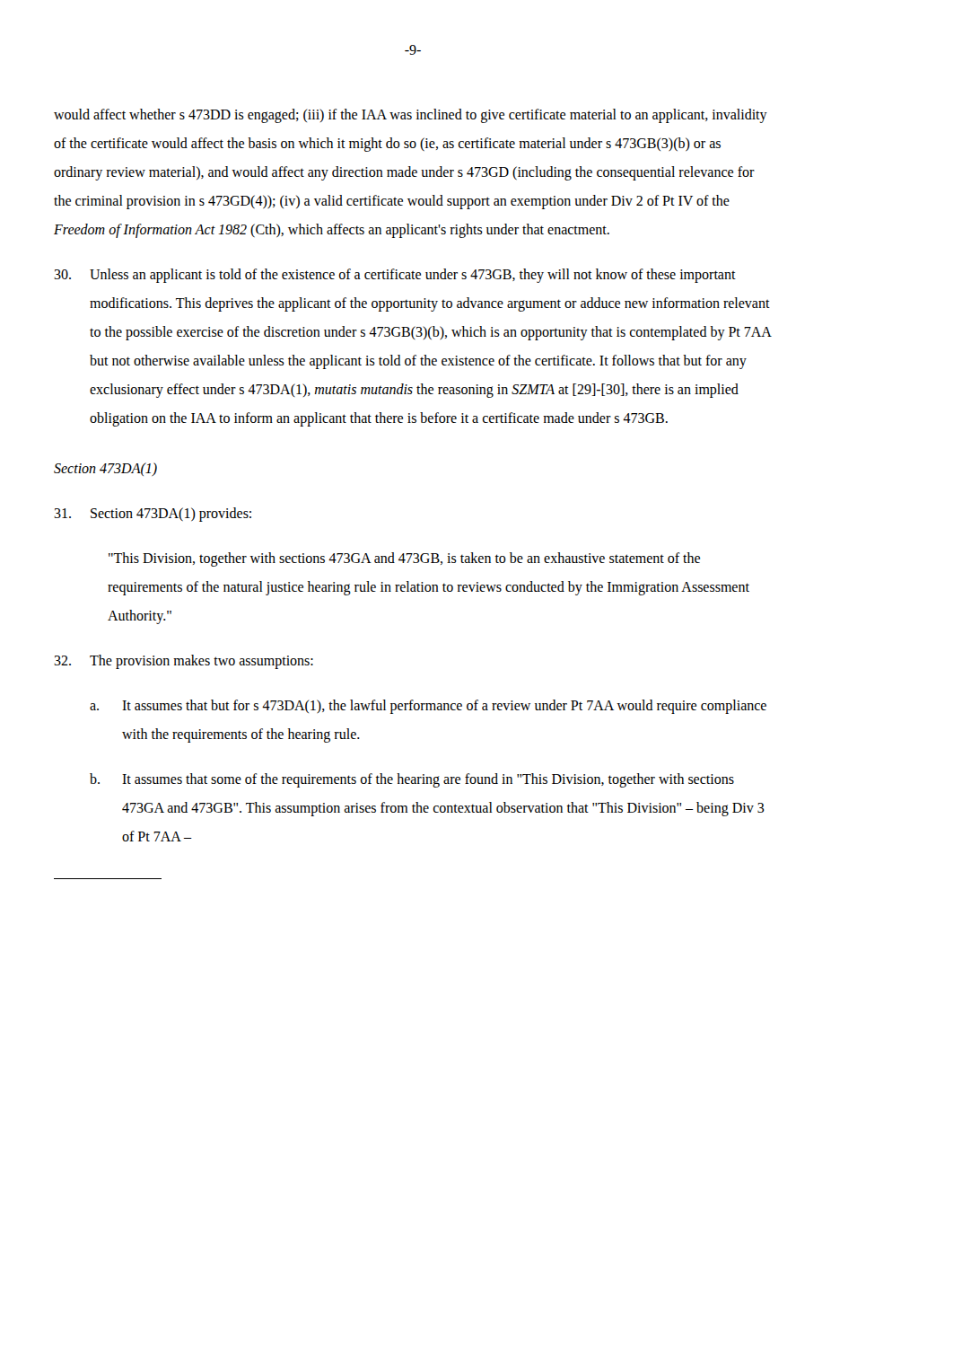-9-
would affect whether s 473DD is engaged; (iii) if the IAA was inclined to give certificate material to an applicant, invalidity of the certificate would affect the basis on which it might do so (ie, as certificate material under s 473GB(3)(b) or as ordinary review material), and would affect any direction made under s 473GD (including the consequential relevance for the criminal provision in s 473GD(4)); (iv) a valid certificate would support an exemption under Div 2 of Pt IV of the Freedom of Information Act 1982 (Cth), which affects an applicant's rights under that enactment.
Unless an applicant is told of the existence of a certificate under s 473GB, they will not know of these important modifications. This deprives the applicant of the opportunity to advance argument or adduce new information relevant to the possible exercise of the discretion under s 473GB(3)(b), which is an opportunity that is contemplated by Pt 7AA but not otherwise available unless the applicant is told of the existence of the certificate. It follows that but for any exclusionary effect under s 473DA(1), mutatis mutandis the reasoning in SZMTA at [29]-[30], there is an implied obligation on the IAA to inform an applicant that there is before it a certificate made under s 473GB.
Section 473DA(1)
Section 473DA(1) provides:
"This Division, together with sections 473GA and 473GB, is taken to be an exhaustive statement of the requirements of the natural justice hearing rule in relation to reviews conducted by the Immigration Assessment Authority."
The provision makes two assumptions:
It assumes that but for s 473DA(1), the lawful performance of a review under Pt 7AA would require compliance with the requirements of the hearing rule.
It assumes that some of the requirements of the hearing are found in "This Division, together with sections 473GA and 473GB". This assumption arises from the contextual observation that "This Division" – being Div 3 of Pt 7AA –